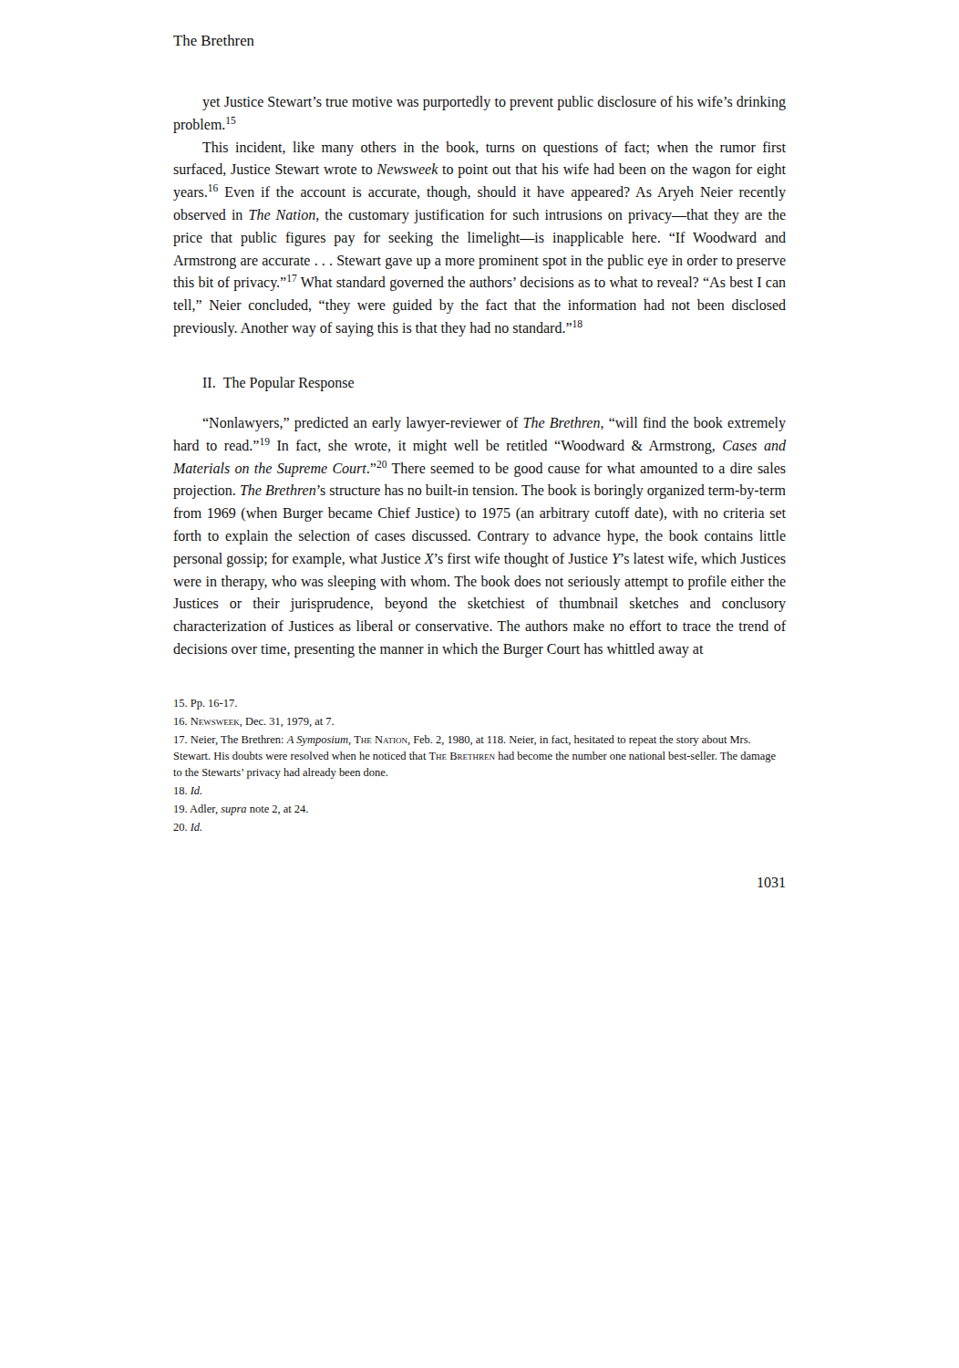The Brethren
yet Justice Stewart’s true motive was purportedly to prevent public disclosure of his wife’s drinking problem.15
This incident, like many others in the book, turns on questions of fact; when the rumor first surfaced, Justice Stewart wrote to Newsweek to point out that his wife had been on the wagon for eight years.16 Even if the account is accurate, though, should it have appeared? As Aryeh Neier recently observed in The Nation, the customary justification for such intrusions on privacy—that they are the price that public figures pay for seeking the limelight—is inapplicable here. “If Woodward and Armstrong are accurate . . . Stewart gave up a more prominent spot in the public eye in order to preserve this bit of privacy.”17 What standard governed the authors’ decisions as to what to reveal? “As best I can tell,” Neier concluded, “they were guided by the fact that the information had not been disclosed previously. Another way of saying this is that they had no standard.”18
II. The Popular Response
“Nonlawyers,” predicted an early lawyer-reviewer of The Brethren, “will find the book extremely hard to read.”19 In fact, she wrote, it might well be retitled “Woodward & Armstrong, Cases and Materials on the Supreme Court.”20 There seemed to be good cause for what amounted to a dire sales projection. The Brethren’s structure has no built-in tension. The book is boringly organized term-by-term from 1969 (when Burger became Chief Justice) to 1975 (an arbitrary cutoff date), with no criteria set forth to explain the selection of cases discussed. Contrary to advance hype, the book contains little personal gossip; for example, what Justice X’s first wife thought of Justice Y’s latest wife, which Justices were in therapy, who was sleeping with whom. The book does not seriously attempt to profile either the Justices or their jurisprudence, beyond the sketchiest of thumbnail sketches and conclusory characterization of Justices as liberal or conservative. The authors make no effort to trace the trend of decisions over time, presenting the manner in which the Burger Court has whittled away at
15. Pp. 16-17.
16. Newsweek, Dec. 31, 1979, at 7.
17. Neier, The Brethren: A Symposium, The Nation, Feb. 2, 1980, at 118. Neier, in fact, hesitated to repeat the story about Mrs. Stewart. His doubts were resolved when he noticed that The Brethren had become the number one national best-seller. The damage to the Stewarts’ privacy had already been done.
18. Id.
19. Adler, supra note 2, at 24.
20. Id.
1031